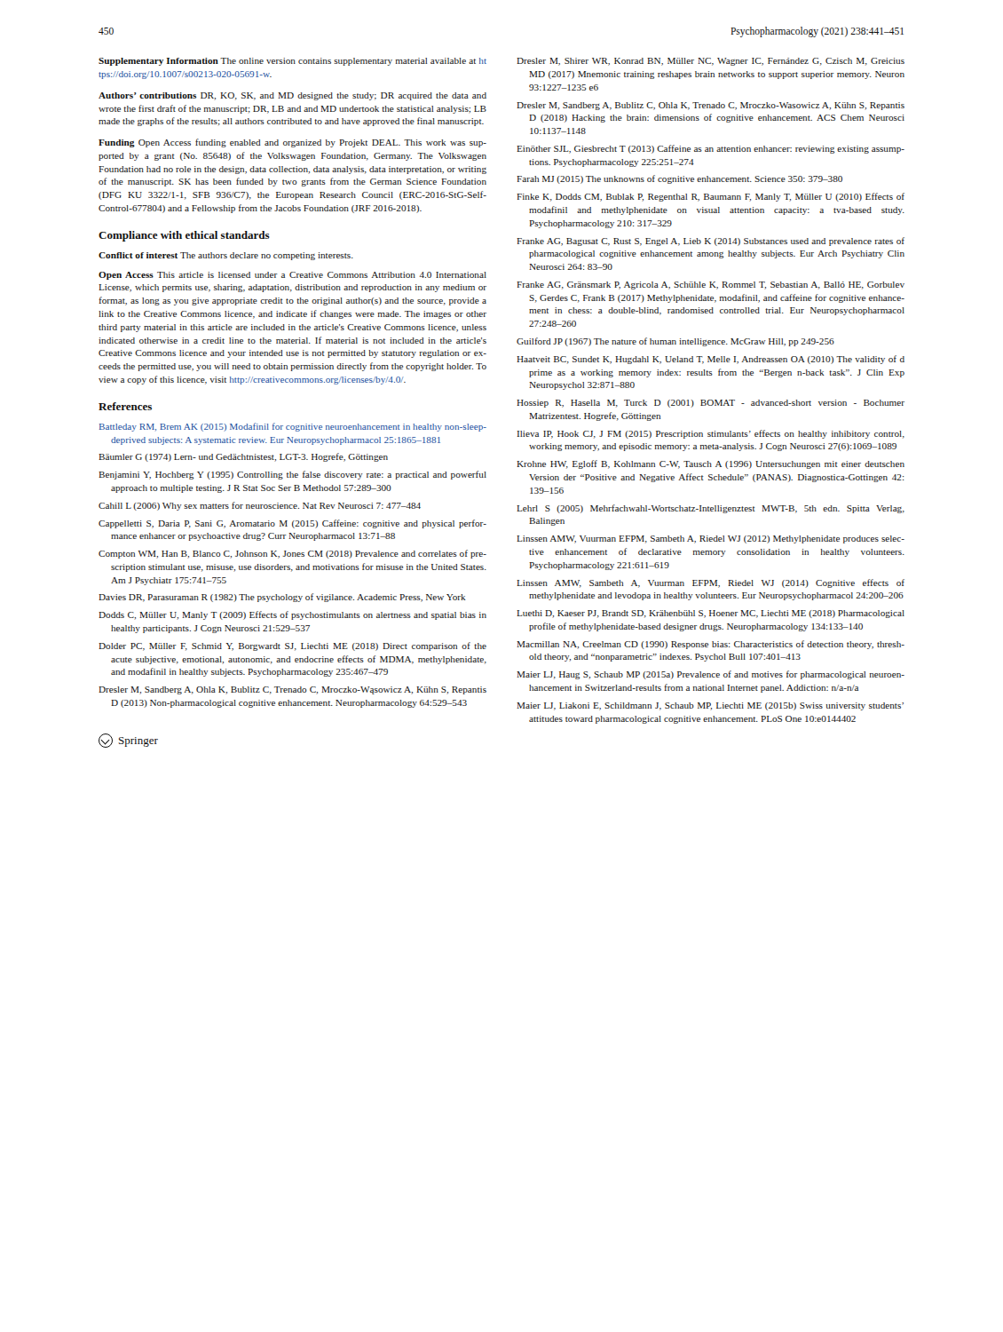450
Psychopharmacology (2021) 238:441–451
Supplementary Information The online version contains supplementary material available at https://doi.org/10.1007/s00213-020-05691-w.
Authors’ contributions DR, KO, SK, and MD designed the study; DR acquired the data and wrote the first draft of the manuscript; DR, LB and and MD undertook the statistical analysis; LB made the graphs of the results; all authors contributed to and have approved the final manuscript.
Funding Open Access funding enabled and organized by Projekt DEAL. This work was supported by a grant (No. 85648) of the Volkswagen Foundation, Germany. The Volkswagen Foundation had no role in the design, data collection, data analysis, data interpretation, or writing of the manuscript. SK has been funded by two grants from the German Science Foundation (DFG KU 3322/1-1, SFB 936/C7), the European Research Council (ERC-2016-StG-Self-Control-677804) and a Fellowship from the Jacobs Foundation (JRF 2016-2018).
Compliance with ethical standards
Conflict of interest The authors declare no competing interests.
Open Access This article is licensed under a Creative Commons Attribution 4.0 International License, which permits use, sharing, adaptation, distribution and reproduction in any medium or format, as long as you give appropriate credit to the original author(s) and the source, provide a link to the Creative Commons licence, and indicate if changes were made. The images or other third party material in this article are included in the article's Creative Commons licence, unless indicated otherwise in a credit line to the material. If material is not included in the article's Creative Commons licence and your intended use is not permitted by statutory regulation or exceeds the permitted use, you will need to obtain permission directly from the copyright holder. To view a copy of this licence, visit http://creativecommons.org/licenses/by/4.0/.
References
Battleday RM, Brem AK (2015) Modafinil for cognitive neuroenhancement in healthy non-sleep-deprived subjects: A systematic review. Eur Neuropsychopharmacol 25:1865–1881
Bäumler G (1974) Lern- und Gedächtnistest, LGT-3. Hogrefe, Göttingen
Benjamini Y, Hochberg Y (1995) Controlling the false discovery rate: a practical and powerful approach to multiple testing. J R Stat Soc Ser B Methodol 57:289–300
Cahill L (2006) Why sex matters for neuroscience. Nat Rev Neurosci 7: 477–484
Cappelletti S, Daria P, Sani G, Aromatario M (2015) Caffeine: cognitive and physical performance enhancer or psychoactive drug? Curr Neuropharmacol 13:71–88
Compton WM, Han B, Blanco C, Johnson K, Jones CM (2018) Prevalence and correlates of prescription stimulant use, misuse, use disorders, and motivations for misuse in the United States. Am J Psychiatr 175:741–755
Davies DR, Parasuraman R (1982) The psychology of vigilance. Academic Press, New York
Dodds C, Müller U, Manly T (2009) Effects of psychostimulants on alertness and spatial bias in healthy participants. J Cogn Neurosci 21:529–537
Dolder PC, Müller F, Schmid Y, Borgwardt SJ, Liechti ME (2018) Direct comparison of the acute subjective, emotional, autonomic, and endocrine effects of MDMA, methylphenidate, and modafinil in healthy subjects. Psychopharmacology 235:467–479
Dresler M, Sandberg A, Ohla K, Bublitz C, Trenado C, Mroczko-Wąsowicz A, Kühn S, Repantis D (2013) Non-pharmacological cognitive enhancement. Neuropharmacology 64:529–543
Dresler M, Shirer WR, Konrad BN, Müller NC, Wagner IC, Fernández G, Czisch M, Greicius MD (2017) Mnemonic training reshapes brain networks to support superior memory. Neuron 93:1227–1235 e6
Dresler M, Sandberg A, Bublitz C, Ohla K, Trenado C, Mroczko-Wasowicz A, Kühn S, Repantis D (2018) Hacking the brain: dimensions of cognitive enhancement. ACS Chem Neurosci 10:1137–1148
Einöther SJL, Giesbrecht T (2013) Caffeine as an attention enhancer: reviewing existing assumptions. Psychopharmacology 225:251–274
Farah MJ (2015) The unknowns of cognitive enhancement. Science 350: 379–380
Finke K, Dodds CM, Bublak P, Regenthal R, Baumann F, Manly T, Müller U (2010) Effects of modafinil and methylphenidate on visual attention capacity: a tva-based study. Psychopharmacology 210: 317–329
Franke AG, Bagusat C, Rust S, Engel A, Lieb K (2014) Substances used and prevalence rates of pharmacological cognitive enhancement among healthy subjects. Eur Arch Psychiatry Clin Neurosci 264: 83–90
Franke AG, Gränsmark P, Agricola A, Schühle K, Rommel T, Sebastian A, Balló HE, Gorbulev S, Gerdes C, Frank B (2017) Methylphenidate, modafinil, and caffeine for cognitive enhancement in chess: a double-blind, randomised controlled trial. Eur Neuropsychopharmacol 27:248–260
Guilford JP (1967) The nature of human intelligence. McGraw Hill, pp 249-256
Haatveit BC, Sundet K, Hugdahl K, Ueland T, Melle I, Andreassen OA (2010) The validity of d prime as a working memory index: results from the “Bergen n-back task”. J Clin Exp Neuropsychol 32:871–880
Hossiep R, Hasella M, Turck D (2001) BOMAT - advanced-short version - Bochumer Matrizentest. Hogrefe, Göttingen
Ilieva IP, Hook CJ, J FM (2015) Prescription stimulants’ effects on healthy inhibitory control, working memory, and episodic memory: a meta-analysis. J Cogn Neurosci 27(6):1069–1089
Krohne HW, Egloff B, Kohlmann C-W, Tausch A (1996) Untersuchungen mit einer deutschen Version der “Positive and Negative Affect Schedule” (PANAS). Diagnostica-Gottingen 42: 139–156
Lehrl S (2005) Mehrfachwahl-Wortschatz-Intelligenztest MWT-B, 5th edn. Spitta Verlag, Balingen
Linssen AMW, Vuurman EFPM, Sambeth A, Riedel WJ (2012) Methylphenidate produces selective enhancement of declarative memory consolidation in healthy volunteers. Psychopharmacology 221:611–619
Linssen AMW, Sambeth A, Vuurman EFPM, Riedel WJ (2014) Cognitive effects of methylphenidate and levodopa in healthy volunteers. Eur Neuropsychopharmacol 24:200–206
Luethi D, Kaeser PJ, Brandt SD, Krähenbühl S, Hoener MC, Liechti ME (2018) Pharmacological profile of methylphenidate-based designer drugs. Neuropharmacology 134:133–140
Macmillan NA, Creelman CD (1990) Response bias: Characteristics of detection theory, threshold theory, and “nonparametric” indexes. Psychol Bull 107:401–413
Maier LJ, Haug S, Schaub MP (2015a) Prevalence of and motives for pharmacological neuroenhancement in Switzerland-results from a national Internet panel. Addiction: n/a-n/a
Maier LJ, Liakoni E, Schildmann J, Schaub MP, Liechti ME (2015b) Swiss university students’ attitudes toward pharmacological cognitive enhancement. PLoS One 10:e0144402
Springer